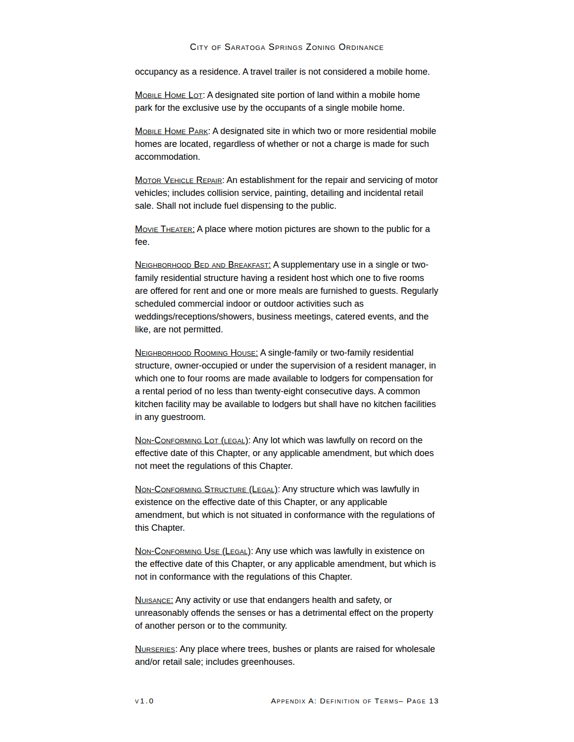City of Saratoga Springs Zoning Ordinance
occupancy as a residence. A travel trailer is not considered a mobile home.
Mobile Home Lot: A designated site portion of land within a mobile home park for the exclusive use by the occupants of a single mobile home.
Mobile Home Park: A designated site in which two or more residential mobile homes are located, regardless of whether or not a charge is made for such accommodation.
Motor Vehicle Repair: An establishment for the repair and servicing of motor vehicles; includes collision service, painting, detailing and incidental retail sale. Shall not include fuel dispensing to the public.
Movie Theater: A place where motion pictures are shown to the public for a fee.
Neighborhood Bed and Breakfast: A supplementary use in a single or two-family residential structure having a resident host which one to five rooms are offered for rent and one or more meals are furnished to guests. Regularly scheduled commercial indoor or outdoor activities such as weddings/receptions/showers, business meetings, catered events, and the like, are not permitted.
Neighborhood Rooming House: A single-family or two-family residential structure, owner-occupied or under the supervision of a resident manager, in which one to four rooms are made available to lodgers for compensation for a rental period of no less than twenty-eight consecutive days. A common kitchen facility may be available to lodgers but shall have no kitchen facilities in any guestroom.
Non-Conforming Lot (legal): Any lot which was lawfully on record on the effective date of this Chapter, or any applicable amendment, but which does not meet the regulations of this Chapter.
Non-Conforming Structure (Legal): Any structure which was lawfully in existence on the effective date of this Chapter, or any applicable amendment, but which is not situated in conformance with the regulations of this Chapter.
Non-Conforming Use (Legal): Any use which was lawfully in existence on the effective date of this Chapter, or any applicable amendment, but which is not in conformance with the regulations of this Chapter.
Nuisance: Any activity or use that endangers health and safety, or unreasonably offends the senses or has a detrimental effect on the property of another person or to the community.
Nurseries: Any place where trees, bushes or plants are raised for wholesale and/or retail sale; includes greenhouses.
v1.0
Appendix A: Definition of Terms– Page 13